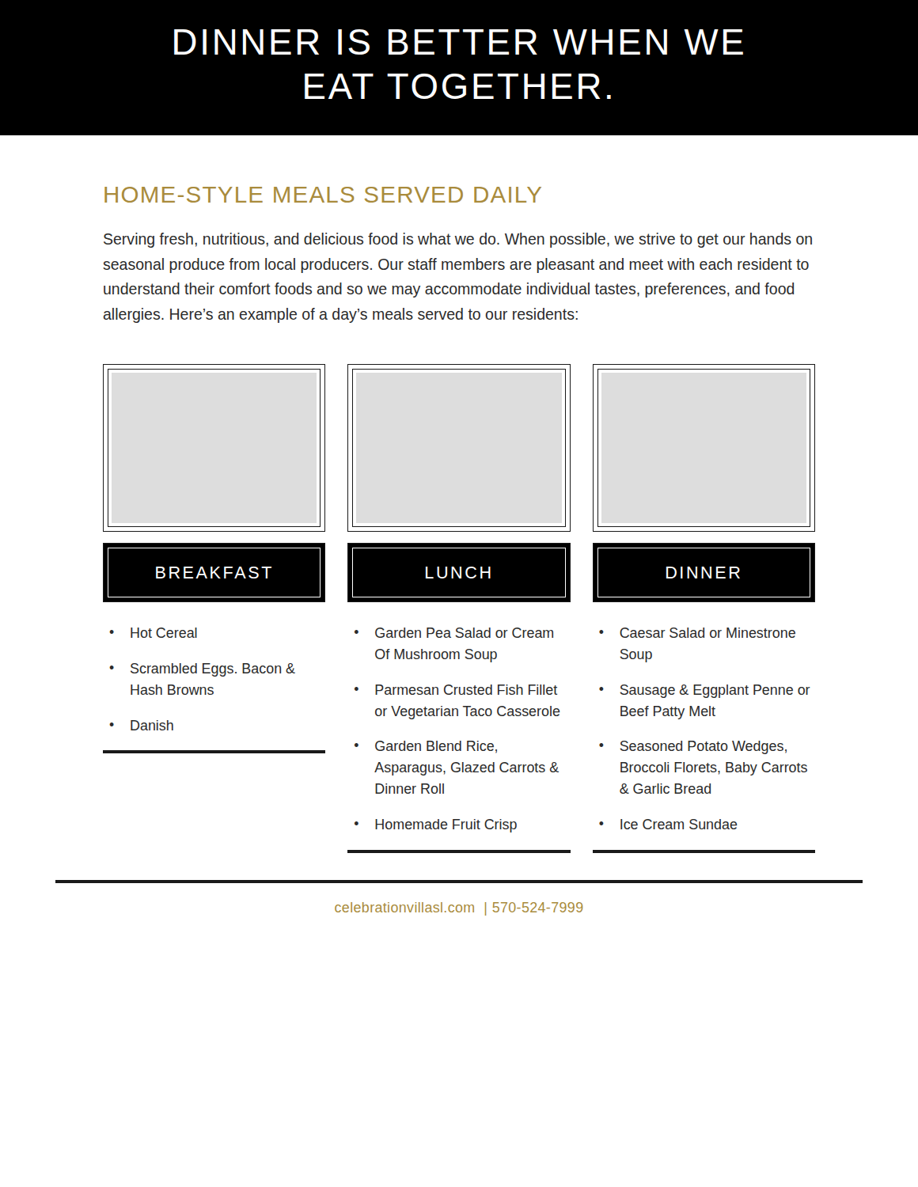Dinner is better when we
eat together.
Home-Style Meals Served Daily
Serving fresh, nutritious, and delicious food is what we do. When possible, we strive to get our hands on seasonal produce from local producers. Our staff members are pleasant and meet with each resident to understand their comfort foods and so we may accommodate individual tastes, preferences, and food allergies. Here’s an example of a day’s meals served to our residents:
Breakfast
Hot Cereal
Scrambled Eggs. Bacon & Hash Browns
Danish
Lunch
Garden Pea Salad or Cream Of Mushroom Soup
Parmesan Crusted Fish Fillet or Vegetarian Taco Casserole
Garden Blend Rice, Asparagus, Glazed Carrots & Dinner Roll
Homemade Fruit Crisp
Dinner
Caesar Salad or Minestrone Soup
Sausage & Eggplant Penne or Beef Patty Melt
Seasoned Potato Wedges, Broccoli Florets, Baby Carrots & Garlic Bread
Ice Cream Sundae
celebrationvillasl.com | 570-524-7999